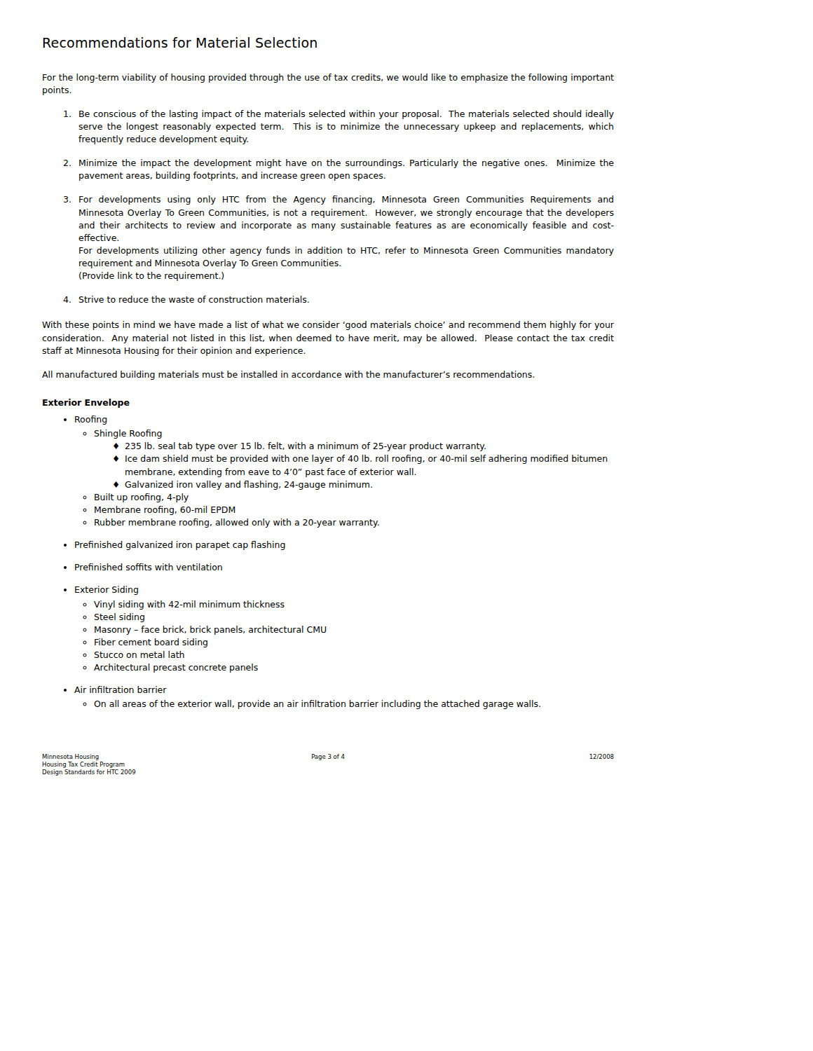Recommendations for Material Selection
For the long-term viability of housing provided through the use of tax credits, we would like to emphasize the following important points.
Be conscious of the lasting impact of the materials selected within your proposal. The materials selected should ideally serve the longest reasonably expected term. This is to minimize the unnecessary upkeep and replacements, which frequently reduce development equity.
Minimize the impact the development might have on the surroundings. Particularly the negative ones. Minimize the pavement areas, building footprints, and increase green open spaces.
For developments using only HTC from the Agency financing, Minnesota Green Communities Requirements and Minnesota Overlay To Green Communities, is not a requirement. However, we strongly encourage that the developers and their architects to review and incorporate as many sustainable features as are economically feasible and cost-effective.
For developments utilizing other agency funds in addition to HTC, refer to Minnesota Green Communities mandatory requirement and Minnesota Overlay To Green Communities.
(Provide link to the requirement.)
Strive to reduce the waste of construction materials.
With these points in mind we have made a list of what we consider ‘good materials choice’ and recommend them highly for your consideration. Any material not listed in this list, when deemed to have merit, may be allowed. Please contact the tax credit staff at Minnesota Housing for their opinion and experience.
All manufactured building materials must be installed in accordance with the manufacturer’s recommendations.
Exterior Envelope
Roofing
Shingle Roofing
235 lb. seal tab type over 15 lb. felt, with a minimum of 25-year product warranty.
Ice dam shield must be provided with one layer of 40 lb. roll roofing, or 40-mil self adhering modified bitumen membrane, extending from eave to 4’0” past face of exterior wall.
Galvanized iron valley and flashing, 24-gauge minimum.
Built up roofing, 4-ply
Membrane roofing, 60-mil EPDM
Rubber membrane roofing, allowed only with a 20-year warranty.
Prefinished galvanized iron parapet cap flashing
Prefinished soffits with ventilation
Exterior Siding
Vinyl siding with 42-mil minimum thickness
Steel siding
Masonry – face brick, brick panels, architectural CMU
Fiber cement board siding
Stucco on metal lath
Architectural precast concrete panels
Air infiltration barrier
On all areas of the exterior wall, provide an air infiltration barrier including the attached garage walls.
Minnesota Housing
Housing Tax Credit Program
Design Standards for HTC 2009
Page 3 of 4
12/2008